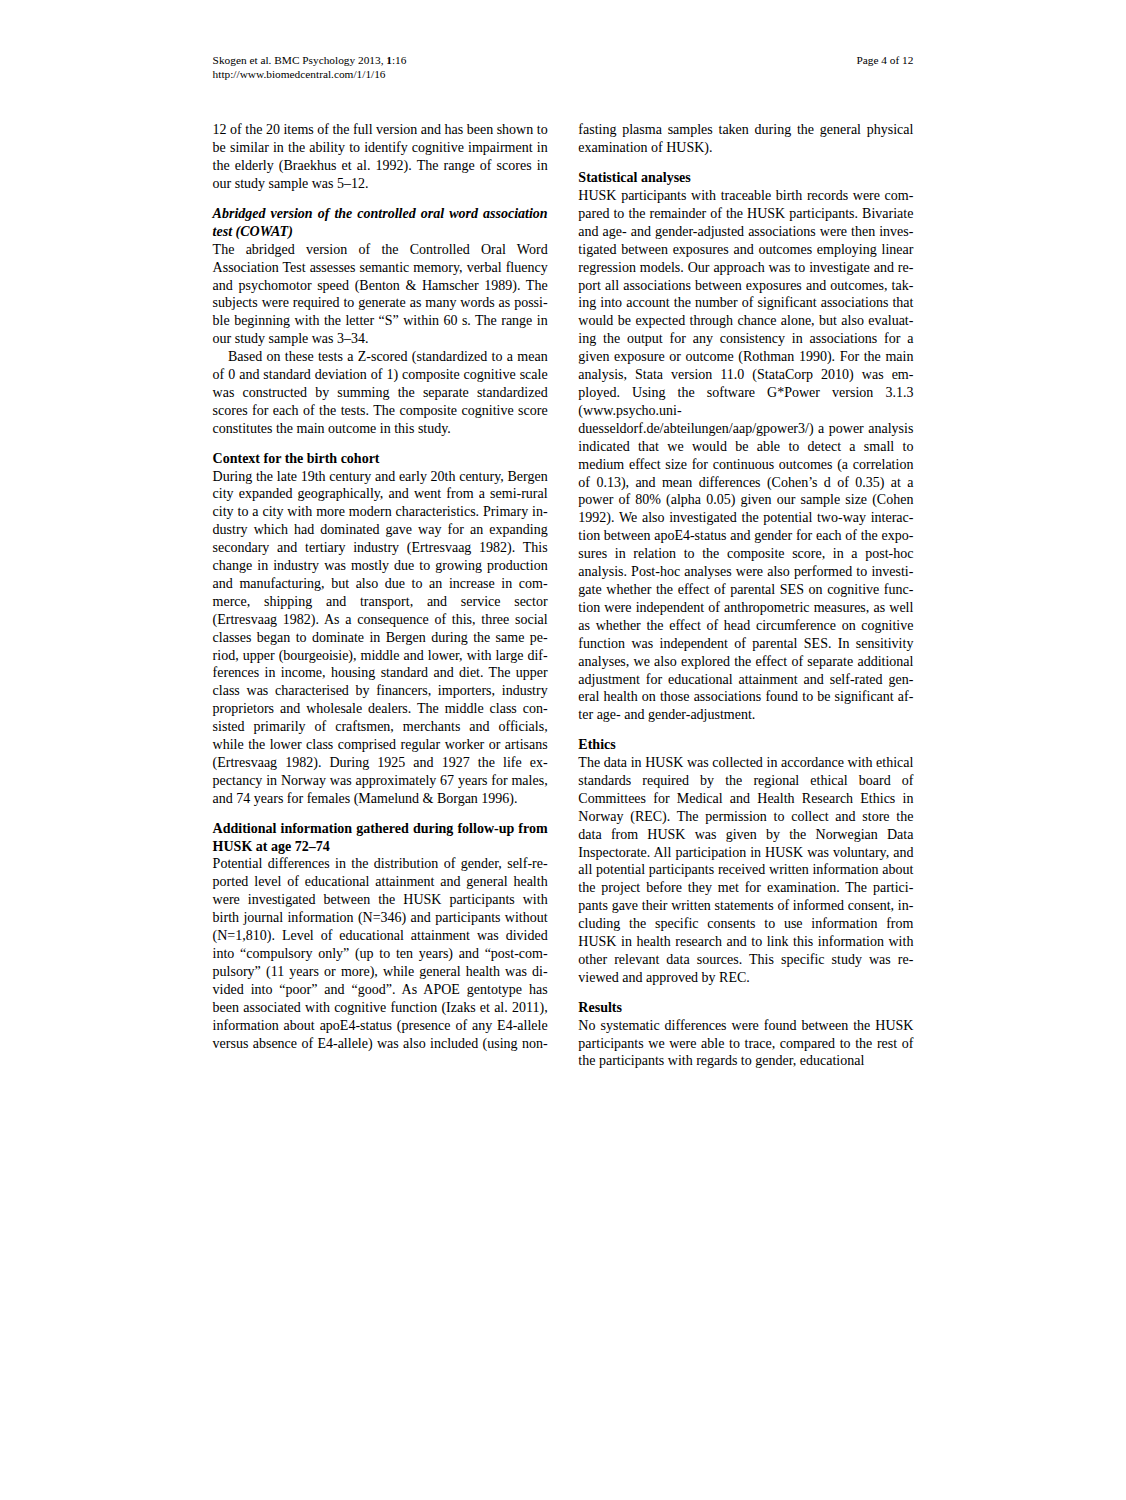Skogen et al. BMC Psychology 2013, 1:16
http://www.biomedcentral.com/1/1/16
Page 4 of 12
12 of the 20 items of the full version and has been shown to be similar in the ability to identify cognitive impairment in the elderly (Braekhus et al. 1992). The range of scores in our study sample was 5–12.
Abridged version of the controlled oral word association test (COWAT)
The abridged version of the Controlled Oral Word Association Test assesses semantic memory, verbal fluency and psychomotor speed (Benton & Hamscher 1989). The subjects were required to generate as many words as possible beginning with the letter “S” within 60 s. The range in our study sample was 3–34.
Based on these tests a Z-scored (standardized to a mean of 0 and standard deviation of 1) composite cognitive scale was constructed by summing the separate standardized scores for each of the tests. The composite cognitive score constitutes the main outcome in this study.
Context for the birth cohort
During the late 19th century and early 20th century, Bergen city expanded geographically, and went from a semi-rural city to a city with more modern characteristics. Primary industry which had dominated gave way for an expanding secondary and tertiary industry (Ertresvaag 1982). This change in industry was mostly due to growing production and manufacturing, but also due to an increase in commerce, shipping and transport, and service sector (Ertresvaag 1982). As a consequence of this, three social classes began to dominate in Bergen during the same period, upper (bourgeoisie), middle and lower, with large differences in income, housing standard and diet. The upper class was characterised by financers, importers, industry proprietors and wholesale dealers. The middle class consisted primarily of craftsmen, merchants and officials, while the lower class comprised regular worker or artisans (Ertresvaag 1982). During 1925 and 1927 the life expectancy in Norway was approximately 67 years for males, and 74 years for females (Mamelund & Borgan 1996).
Additional information gathered during follow-up from HUSK at age 72–74
Potential differences in the distribution of gender, self-reported level of educational attainment and general health were investigated between the HUSK participants with birth journal information (N=346) and participants without (N=1,810). Level of educational attainment was divided into “compulsory only” (up to ten years) and “post-compulsory” (11 years or more), while general health was divided into “poor” and “good”. As APOE gentotype has been associated with cognitive function (Izaks et al. 2011), information about apoE4-status (presence of any E4-allele versus absence of E4-allele) was also included (using nonfasting plasma samples taken during the general physical examination of HUSK).
Statistical analyses
HUSK participants with traceable birth records were compared to the remainder of the HUSK participants. Bivariate and age- and gender-adjusted associations were then investigated between exposures and outcomes employing linear regression models. Our approach was to investigate and report all associations between exposures and outcomes, taking into account the number of significant associations that would be expected through chance alone, but also evaluating the output for any consistency in associations for a given exposure or outcome (Rothman 1990). For the main analysis, Stata version 11.0 (StataCorp 2010) was employed. Using the software G*Power version 3.1.3 (www.psycho.uni-duesseldorf.de/abteilungen/aap/gpower3/) a power analysis indicated that we would be able to detect a small to medium effect size for continuous outcomes (a correlation of 0.13), and mean differences (Cohen’s d of 0.35) at a power of 80% (alpha 0.05) given our sample size (Cohen 1992). We also investigated the potential two-way interaction between apoE4-status and gender for each of the exposures in relation to the composite score, in a post-hoc analysis. Post-hoc analyses were also performed to investigate whether the effect of parental SES on cognitive function were independent of anthropometric measures, as well as whether the effect of head circumference on cognitive function was independent of parental SES. In sensitivity analyses, we also explored the effect of separate additional adjustment for educational attainment and self-rated general health on those associations found to be significant after age- and gender-adjustment.
Ethics
The data in HUSK was collected in accordance with ethical standards required by the regional ethical board of Committees for Medical and Health Research Ethics in Norway (REC). The permission to collect and store the data from HUSK was given by the Norwegian Data Inspectorate. All participation in HUSK was voluntary, and all potential participants received written information about the project before they met for examination. The participants gave their written statements of informed consent, including the specific consents to use information from HUSK in health research and to link this information with other relevant data sources. This specific study was reviewed and approved by REC.
Results
No systematic differences were found between the HUSK participants we were able to trace, compared to the rest of the participants with regards to gender, educational